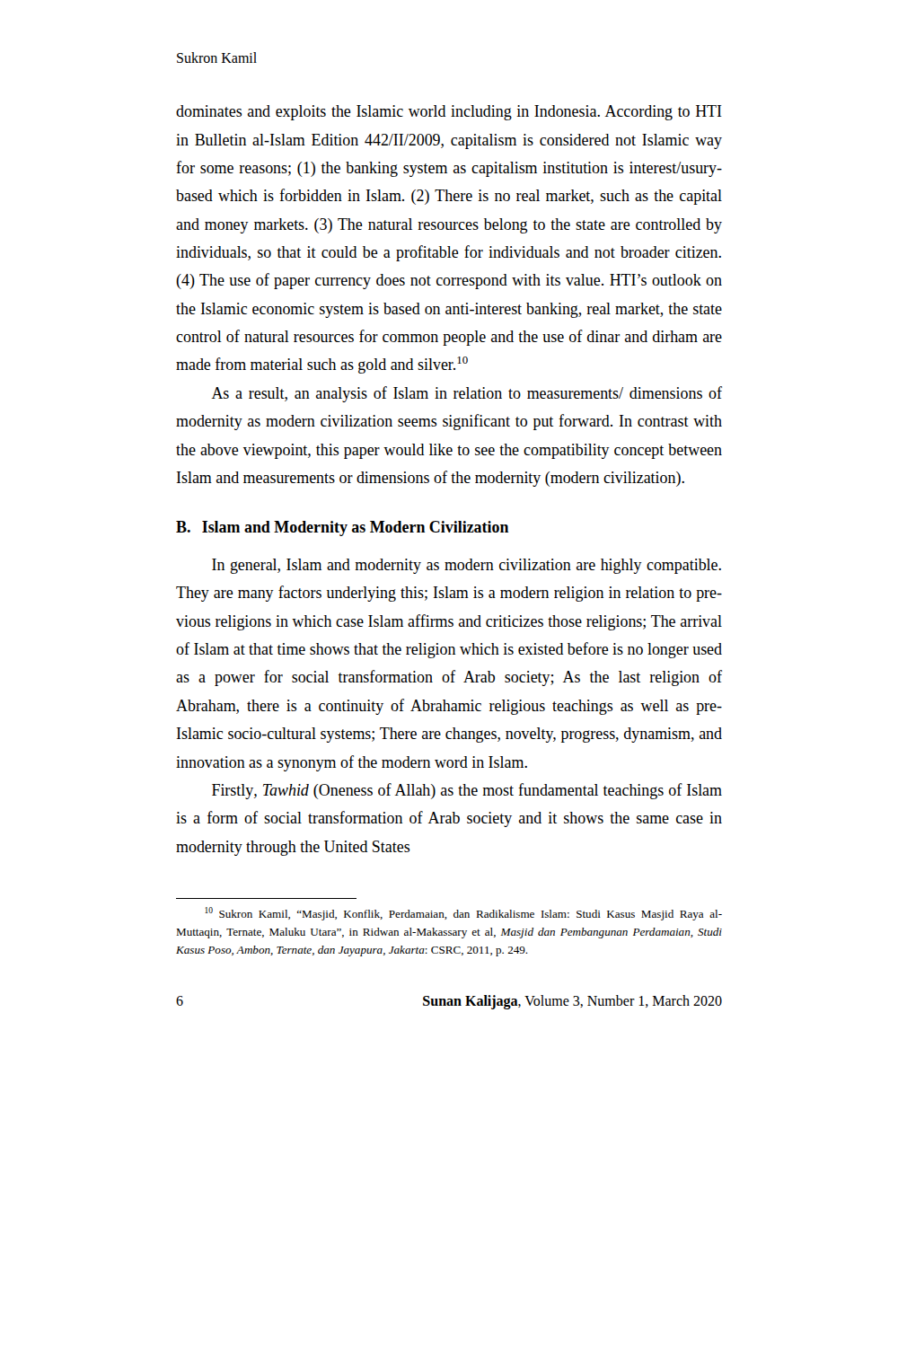Sukron Kamil
dominates and exploits the Islamic world including in Indonesia. According to HTI in Bulletin al-Islam Edition 442/II/2009, capitalism is considered not Islamic way for some reasons; (1) the banking system as capitalism institution is interest/usury-based which is forbidden in Islam. (2) There is no real market, such as the capital and money markets. (3) The natural resources belong to the state are controlled by individuals, so that it could be a profitable for individuals and not broader citizen. (4) The use of paper currency does not correspond with its value. HTI’s outlook on the Islamic economic system is based on anti-interest banking, real market, the state control of natural resources for common people and the use of dinar and dirham are made from material such as gold and silver.10
As a result, an analysis of Islam in relation to measurements/ dimensions of modernity as modern civilization seems significant to put forward. In contrast with the above viewpoint, this paper would like to see the compatibility concept between Islam and measurements or dimensions of the modernity (modern civilization).
B. Islam and Modernity as Modern Civilization
In general, Islam and modernity as modern civilization are highly compatible. They are many factors underlying this; Islam is a modern religion in relation to previous religions in which case Islam affirms and criticizes those religions; The arrival of Islam at that time shows that the religion which is existed before is no longer used as a power for social transformation of Arab society; As the last religion of Abraham, there is a continuity of Abrahamic religious teachings as well as pre-Islamic socio-cultural systems; There are changes, novelty, progress, dynamism, and innovation as a synonym of the modern word in Islam.
Firstly, Tawhid (Oneness of Allah) as the most fundamental teachings of Islam is a form of social transformation of Arab society and it shows the same case in modernity through the United States
10 Sukron Kamil, “Masjid, Konflik, Perdamaian, dan Radikalisme Islam: Studi Kasus Masjid Raya al-Muttaqin, Ternate, Maluku Utara”, in Ridwan al-Makassary et al, Masjid dan Pembangunan Perdamaian, Studi Kasus Poso, Ambon, Ternate, dan Jayapura, Jakarta: CSRC, 2011, p. 249.
6 Sunan Kalijaga, Volume 3, Number 1, March 2020